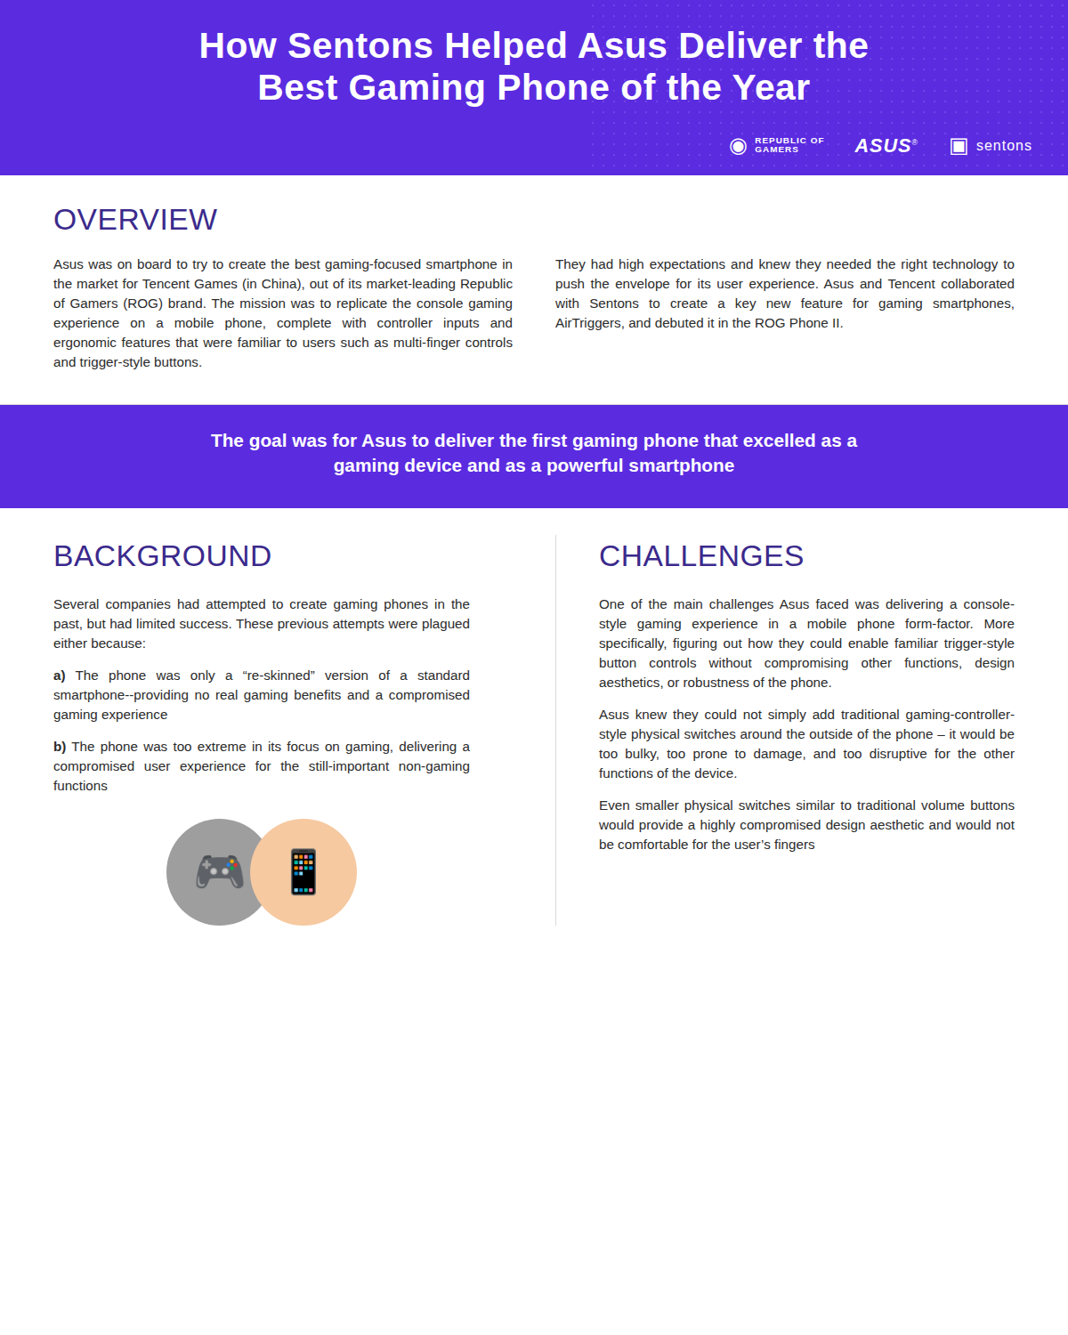How Sentons Helped Asus Deliver the
Best Gaming Phone of the Year
◉ Republic of
Gamers
ASUS®
▣ sentons
OVERVIEW
Asus was on board to try to create the best gaming-focused smartphone in the market for Tencent Games (in China), out of its market-leading Republic of Gamers (ROG) brand. The mission was to replicate the console gaming experience on a mobile phone, complete with controller inputs and ergonomic features that were familiar to users such as multi-finger controls and trigger-style buttons.
They had high expectations and knew they needed the right technology to push the envelope for its user experience. Asus and Tencent collaborated with Sentons to create a key new feature for gaming smartphones, AirTriggers, and debuted it in the ROG Phone II.
The goal was for Asus to deliver the first gaming phone that excelled as a
gaming device and as a powerful smartphone
BACKGROUND
Several companies had attempted to create gaming phones in the past, but had limited success. These previous attempts were plagued either because:
a) The phone was only a “re-skinned” version of a standard smartphone--providing no real gaming benefits and a compromised gaming experience
b) The phone was too extreme in its focus on gaming, delivering a compromised user experience for the still-important non-gaming functions
🎮
📱
CHALLENGES
One of the main challenges Asus faced was delivering a console-style gaming experience in a mobile phone form-factor. More specifically, figuring out how they could enable familiar trigger-style button controls without compromising other functions, design aesthetics, or robustness of the phone.
Asus knew they could not simply add traditional gaming-controller-style physical switches around the outside of the phone – it would be too bulky, too prone to damage, and too disruptive for the other functions of the device.
Even smaller physical switches similar to traditional volume buttons would provide a highly compromised design aesthetic and would not be comfortable for the user’s fingers